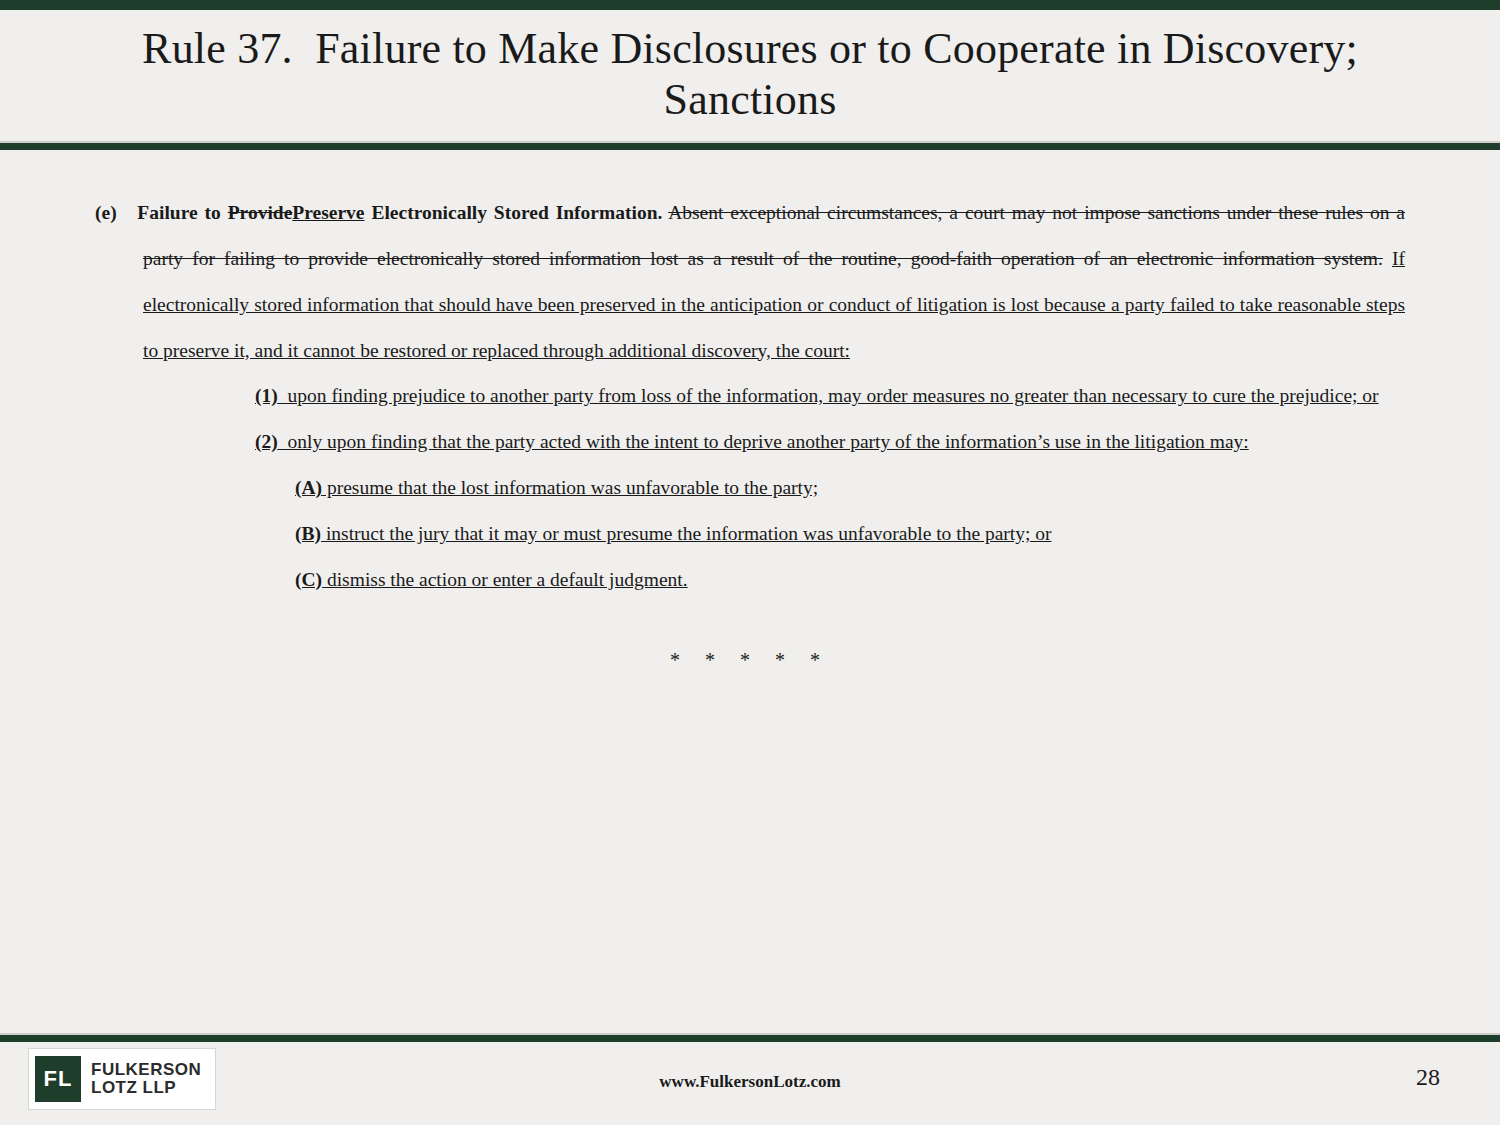Rule 37. Failure to Make Disclosures or to Cooperate in Discovery; Sanctions
(e) Failure to Provide Preserve Electronically Stored Information. Absent exceptional circumstances, a court may not impose sanctions under these rules on a party for failing to provide electronically stored information lost as a result of the routine, good-faith operation of an electronic information system. If electronically stored information that should have been preserved in the anticipation or conduct of litigation is lost because a party failed to take reasonable steps to preserve it, and it cannot be restored or replaced through additional discovery, the court:
(1) upon finding prejudice to another party from loss of the information, may order measures no greater than necessary to cure the prejudice; or
(2) only upon finding that the party acted with the intent to deprive another party of the information’s use in the litigation may:
(A) presume that the lost information was unfavorable to the party;
(B) instruct the jury that it may or must presume the information was unfavorable to the party; or
(C) dismiss the action or enter a default judgment.
* * * * *
FL
FULKERSON
LOTZ LLP
www.FulkersonLotz.com
28